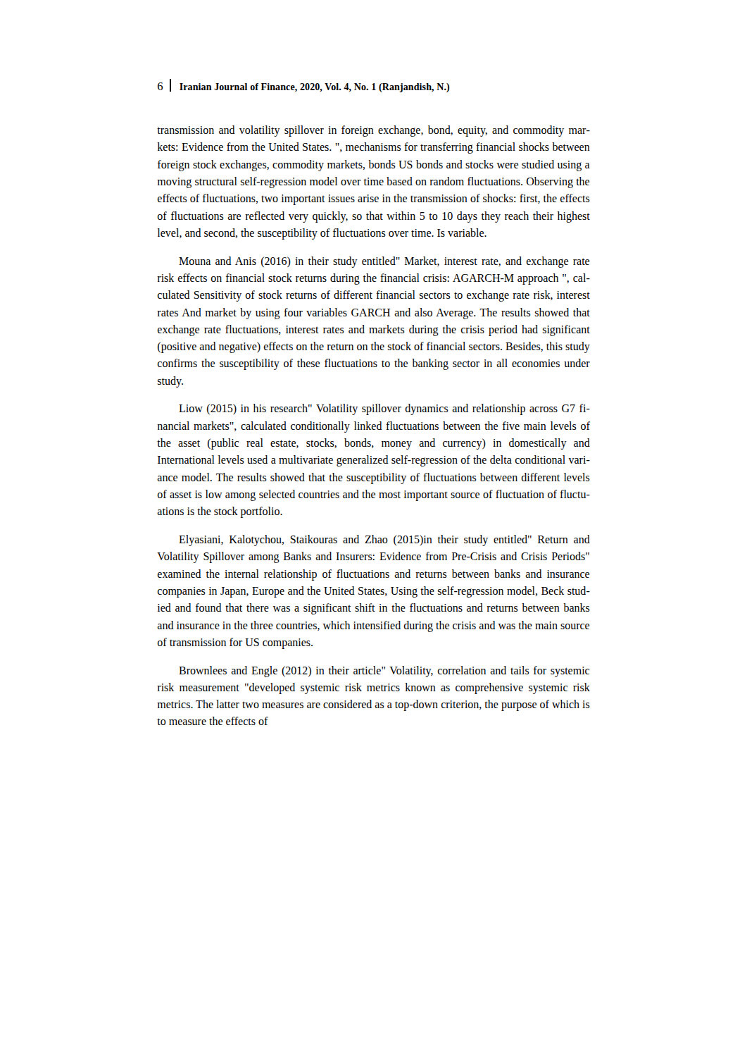6 Iranian Journal of Finance, 2020, Vol. 4, No. 1 (Ranjandish, N.)
transmission and volatility spillover in foreign exchange, bond, equity, and commodity markets: Evidence from the United States. ", mechanisms for transferring financial shocks between foreign stock exchanges, commodity markets, bonds US bonds and stocks were studied using a moving structural self-regression model over time based on random fluctuations. Observing the effects of fluctuations, two important issues arise in the transmission of shocks: first, the effects of fluctuations are reflected very quickly, so that within 5 to 10 days they reach their highest level, and second, the susceptibility of fluctuations over time. Is variable.
Mouna and Anis (2016) in their study entitled" Market, interest rate, and exchange rate risk effects on financial stock returns during the financial crisis: AGARCH-M approach ", calculated Sensitivity of stock returns of different financial sectors to exchange rate risk, interest rates And market by using four variables GARCH and also Average. The results showed that exchange rate fluctuations, interest rates and markets during the crisis period had significant (positive and negative) effects on the return on the stock of financial sectors. Besides, this study confirms the susceptibility of these fluctuations to the banking sector in all economies under study.
Liow (2015) in his research" Volatility spillover dynamics and relationship across G7 financial markets", calculated conditionally linked fluctuations between the five main levels of the asset (public real estate, stocks, bonds, money and currency) in domestically and International levels used a multivariate generalized self-regression of the delta conditional variance model. The results showed that the susceptibility of fluctuations between different levels of asset is low among selected countries and the most important source of fluctuation of fluctuations is the stock portfolio.
Elyasiani, Kalotychou, Staikouras and Zhao (2015)in their study entitled" Return and Volatility Spillover among Banks and Insurers: Evidence from Pre-Crisis and Crisis Periods" examined the internal relationship of fluctuations and returns between banks and insurance companies in Japan, Europe and the United States, Using the self-regression model, Beck studied and found that there was a significant shift in the fluctuations and returns between banks and insurance in the three countries, which intensified during the crisis and was the main source of transmission for US companies.
Brownlees and Engle (2012) in their article" Volatility, correlation and tails for systemic risk measurement "developed systemic risk metrics known as comprehensive systemic risk metrics. The latter two measures are considered as a top-down criterion, the purpose of which is to measure the effects of